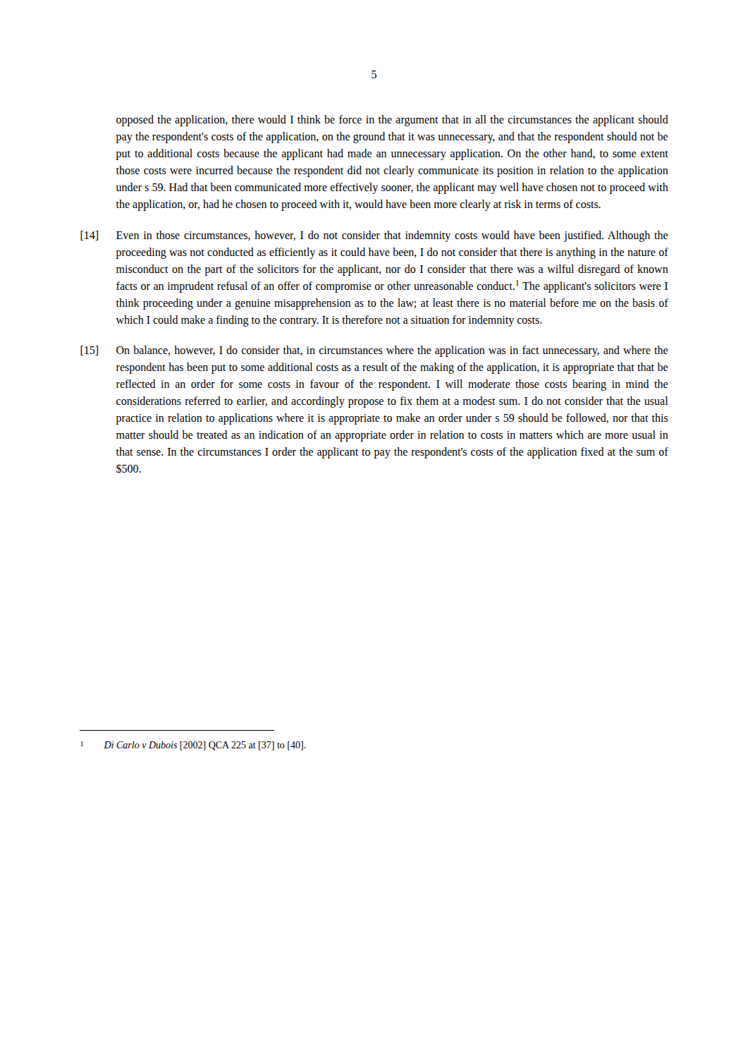5
opposed the application, there would I think be force in the argument that in all the circumstances the applicant should pay the respondent's costs of the application, on the ground that it was unnecessary, and that the respondent should not be put to additional costs because the applicant had made an unnecessary application. On the other hand, to some extent those costs were incurred because the respondent did not clearly communicate its position in relation to the application under s 59. Had that been communicated more effectively sooner, the applicant may well have chosen not to proceed with the application, or, had he chosen to proceed with it, would have been more clearly at risk in terms of costs.
[14]
Even in those circumstances, however, I do not consider that indemnity costs would have been justified. Although the proceeding was not conducted as efficiently as it could have been, I do not consider that there is anything in the nature of misconduct on the part of the solicitors for the applicant, nor do I consider that there was a wilful disregard of known facts or an imprudent refusal of an offer of compromise or other unreasonable conduct.1 The applicant's solicitors were I think proceeding under a genuine misapprehension as to the law; at least there is no material before me on the basis of which I could make a finding to the contrary. It is therefore not a situation for indemnity costs.
[15]
On balance, however, I do consider that, in circumstances where the application was in fact unnecessary, and where the respondent has been put to some additional costs as a result of the making of the application, it is appropriate that that be reflected in an order for some costs in favour of the respondent. I will moderate those costs bearing in mind the considerations referred to earlier, and accordingly propose to fix them at a modest sum. I do not consider that the usual practice in relation to applications where it is appropriate to make an order under s 59 should be followed, nor that this matter should be treated as an indication of an appropriate order in relation to costs in matters which are more usual in that sense. In the circumstances I order the applicant to pay the respondent's costs of the application fixed at the sum of $500.
1
Di Carlo v Dubois [2002] QCA 225 at [37] to [40].